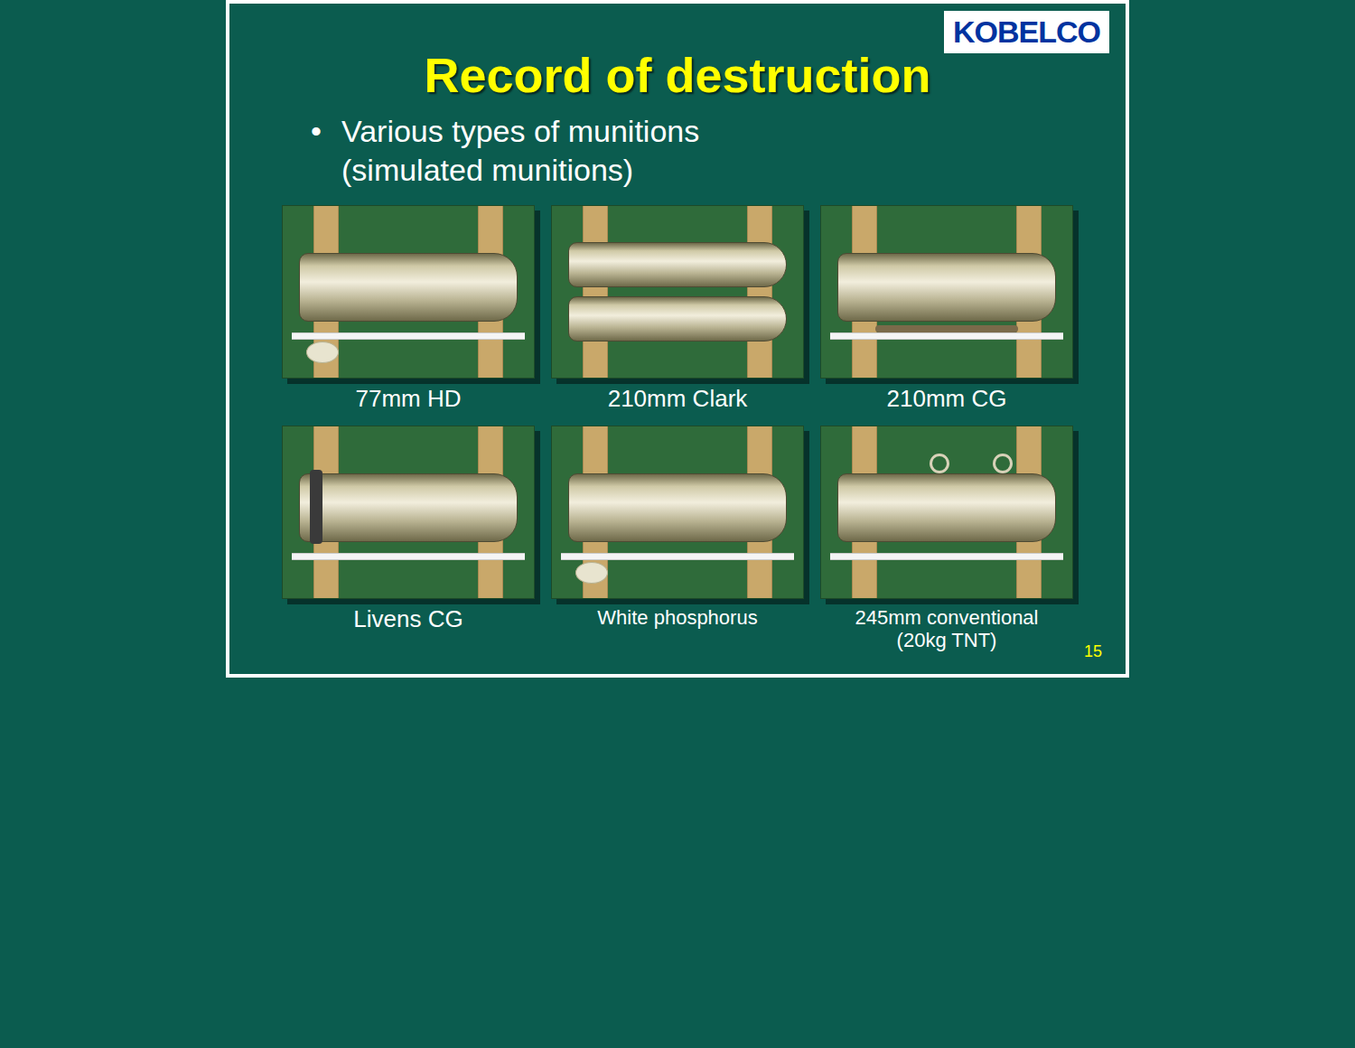KOBELCO
Record of destruction
Various types of munitions
(simulated munitions)
77mm HD
210mm Clark
210mm CG
Livens CG
White phosphorus
245mm conventional
(20kg TNT)
15